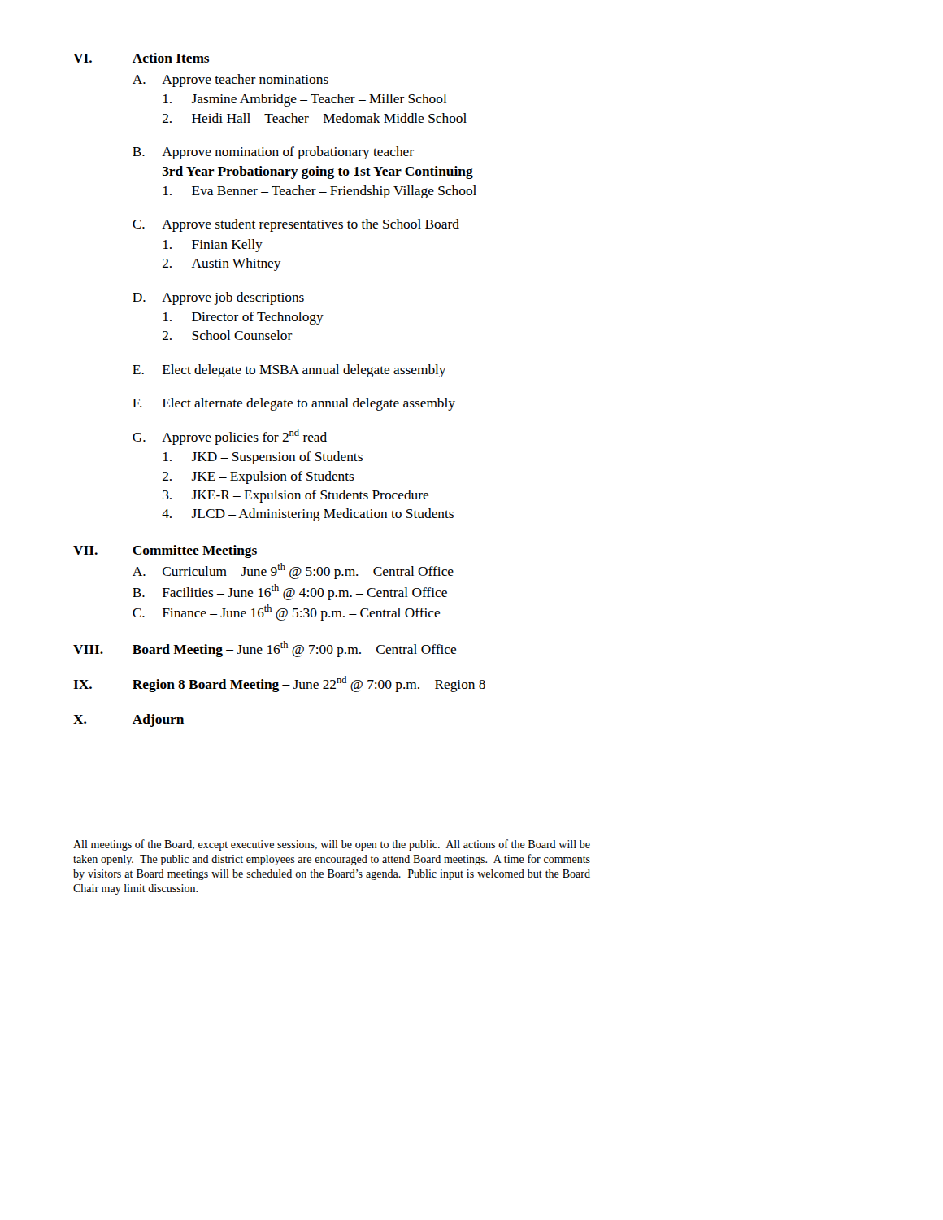VI.
Action Items
A.
Approve teacher nominations
1. Jasmine Ambridge – Teacher – Miller School
2. Heidi Hall – Teacher – Medomak Middle School
B.
Approve nomination of probationary teacher 3rd Year Probationary going to 1st Year Continuing
1. Eva Benner – Teacher – Friendship Village School
C.
Approve student representatives to the School Board
1. Finian Kelly
2. Austin Whitney
D.
Approve job descriptions
1. Director of Technology
2. School Counselor
E.
Elect delegate to MSBA annual delegate assembly
F.
Elect alternate delegate to annual delegate assembly
G.
Approve policies for 2nd read
1. JKD – Suspension of Students
2. JKE – Expulsion of Students
3. JKE-R – Expulsion of Students Procedure
4. JLCD – Administering Medication to Students
VII.
Committee Meetings
A. Curriculum – June 9th @ 5:00 p.m. – Central Office
B. Facilities – June 16th @ 4:00 p.m. – Central Office
C. Finance – June 16th @ 5:30 p.m. – Central Office
VIII.
Board Meeting – June 16th @ 7:00 p.m. – Central Office
IX.
Region 8 Board Meeting – June 22nd @ 7:00 p.m. – Region 8
X.
Adjourn
All meetings of the Board, except executive sessions, will be open to the public. All actions of the Board will be taken openly. The public and district employees are encouraged to attend Board meetings. A time for comments by visitors at Board meetings will be scheduled on the Board’s agenda. Public input is welcomed but the Board Chair may limit discussion.